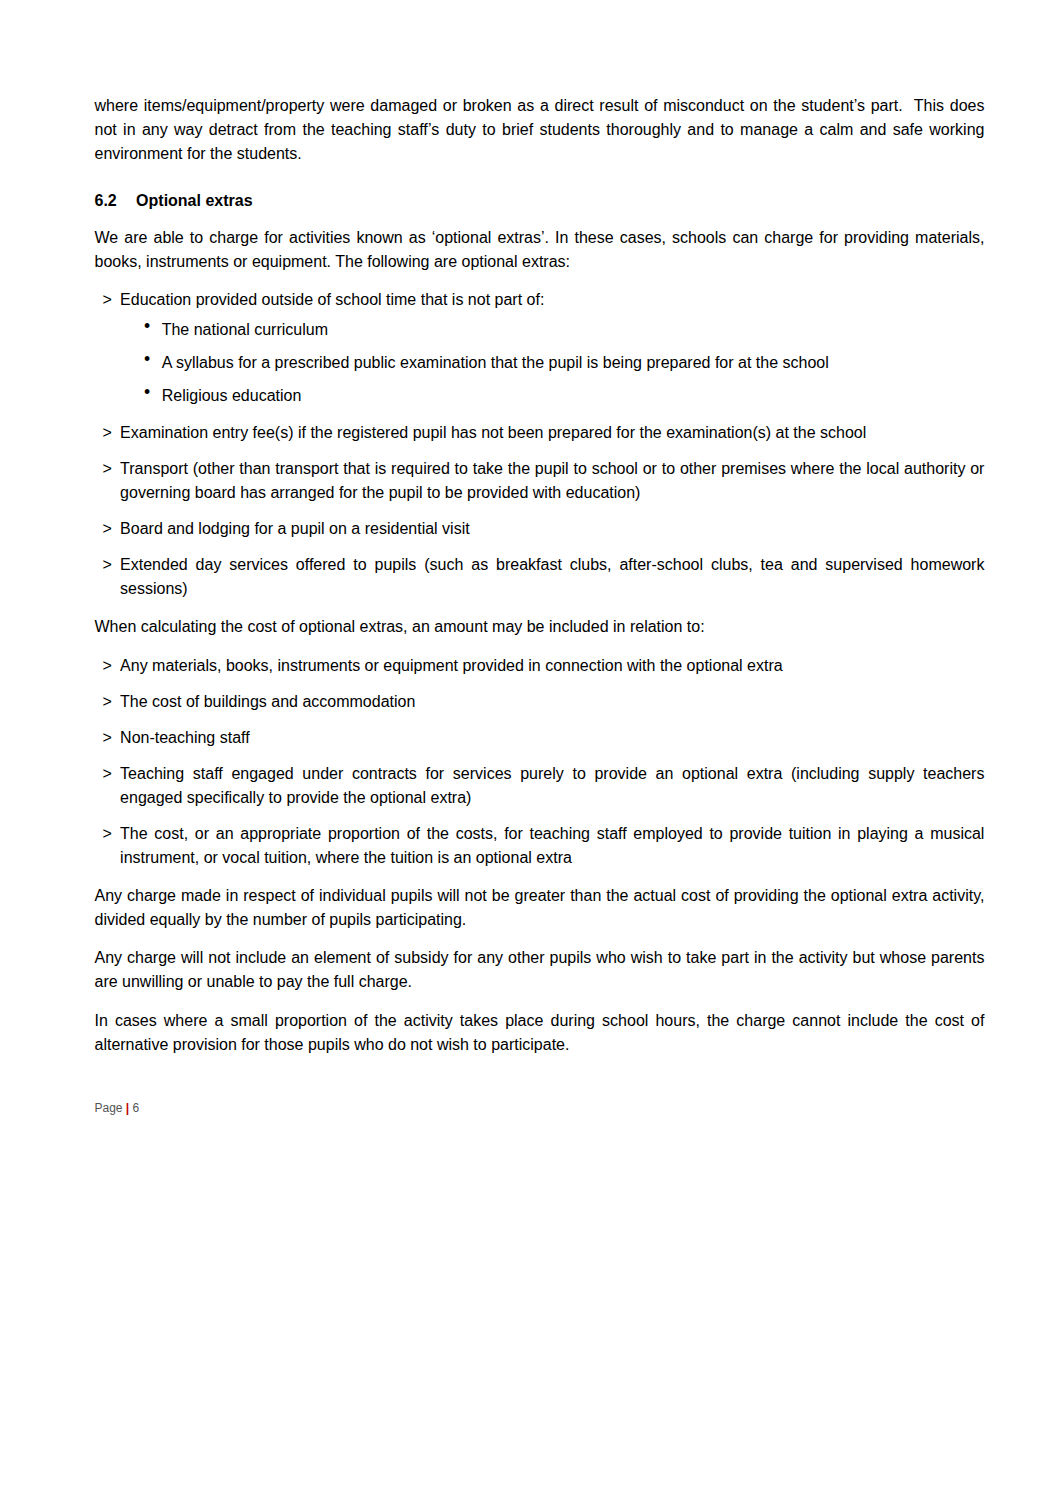where items/equipment/property were damaged or broken as a direct result of misconduct on the student’s part. This does not in any way detract from the teaching staff’s duty to brief students thoroughly and to manage a calm and safe working environment for the students.
6.2 Optional extras
We are able to charge for activities known as ‘optional extras’. In these cases, schools can charge for providing materials, books, instruments or equipment. The following are optional extras:
Education provided outside of school time that is not part of:
The national curriculum
A syllabus for a prescribed public examination that the pupil is being prepared for at the school
Religious education
Examination entry fee(s) if the registered pupil has not been prepared for the examination(s) at the school
Transport (other than transport that is required to take the pupil to school or to other premises where the local authority or governing board has arranged for the pupil to be provided with education)
Board and lodging for a pupil on a residential visit
Extended day services offered to pupils (such as breakfast clubs, after-school clubs, tea and supervised homework sessions)
When calculating the cost of optional extras, an amount may be included in relation to:
Any materials, books, instruments or equipment provided in connection with the optional extra
The cost of buildings and accommodation
Non-teaching staff
Teaching staff engaged under contracts for services purely to provide an optional extra (including supply teachers engaged specifically to provide the optional extra)
The cost, or an appropriate proportion of the costs, for teaching staff employed to provide tuition in playing a musical instrument, or vocal tuition, where the tuition is an optional extra
Any charge made in respect of individual pupils will not be greater than the actual cost of providing the optional extra activity, divided equally by the number of pupils participating.
Any charge will not include an element of subsidy for any other pupils who wish to take part in the activity but whose parents are unwilling or unable to pay the full charge.
In cases where a small proportion of the activity takes place during school hours, the charge cannot include the cost of alternative provision for those pupils who do not wish to participate.
Page | 6